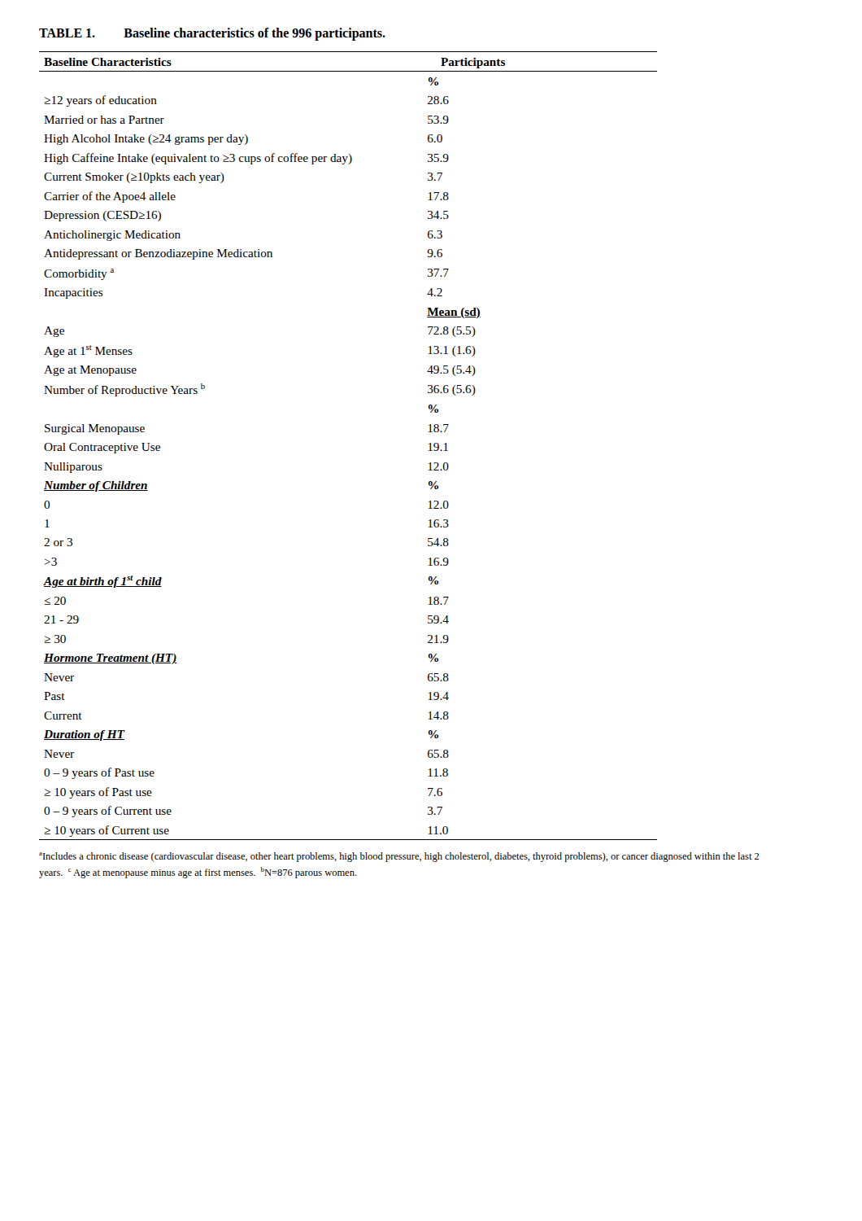TABLE 1. Baseline characteristics of the 996 participants.
| Baseline Characteristics | Participants |
| --- | --- |
| | % |
| ≥12 years of education | 28.6 |
| Married or has a Partner | 53.9 |
| High Alcohol Intake (≥24 grams per day) | 6.0 |
| High Caffeine Intake (equivalent to ≥3 cups of coffee per day) | 35.9 |
| Current Smoker (≥10pkts each year) | 3.7 |
| Carrier of the Apoe4 allele | 17.8 |
| Depression (CESD≥16) | 34.5 |
| Anticholinergic Medication | 6.3 |
| Antidepressant or Benzodiazepine Medication | 9.6 |
| Comorbidity a | 37.7 |
| Incapacities | 4.2 |
| | Mean (sd) |
| Age | 72.8 (5.5) |
| Age at 1 st Menses | 13.1 (1.6) |
| Age at Menopause | 49.5 (5.4) |
| Number of Reproductive Years b | 36.6 (5.6) |
| | % |
| Surgical Menopause | 18.7 |
| Oral Contraceptive Use | 19.1 |
| Nulliparous | 12.0 |
| Number of Children | % |
| 0 | 12.0 |
| 1 | 16.3 |
| 2 or 3 | 54.8 |
| >3 | 16.9 |
| Age at birth of 1 st child | % |
| ≤ 20 | 18.7 |
| 21 - 29 | 59.4 |
| ≥ 30 | 21.9 |
| Hormone Treatment (HT) | % |
| Never | 65.8 |
| Past | 19.4 |
| Current | 14.8 |
| Duration of HT | % |
| Never | 65.8 |
| 0 – 9 years of Past use | 11.8 |
| ≥ 10 years of Past use | 7.6 |
| 0 – 9 years of Current use | 3.7 |
| ≥ 10 years of Current use | 11.0 |
aIncludes a chronic disease (cardiovascular disease, other heart problems, high blood pressure, high cholesterol, diabetes, thyroid problems), or cancer diagnosed within the last 2 years. c Age at menopause minus age at first menses. bN=876 parous women.